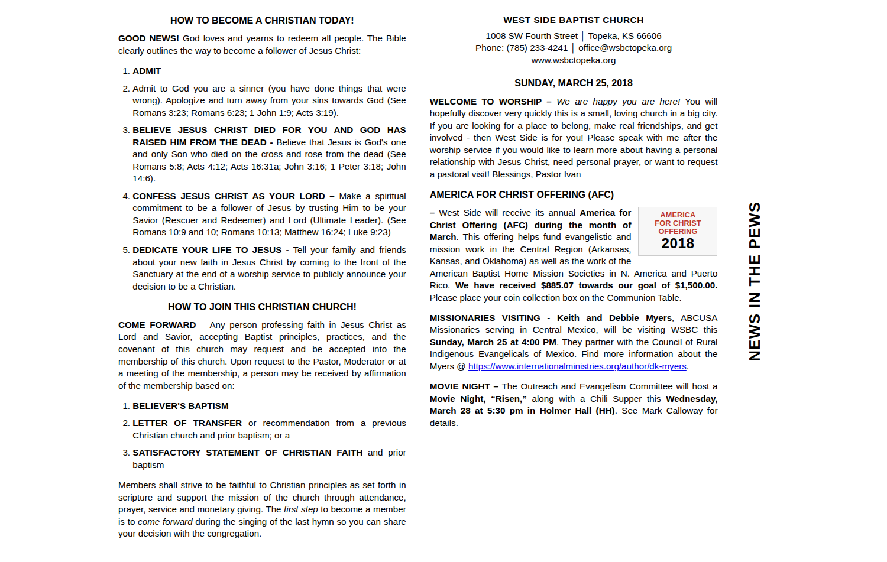How to Become a Christian Today!
GOOD NEWS! God loves and yearns to redeem all people. The Bible clearly outlines the way to become a follower of Jesus Christ:
ADMIT –
Admit to God you are a sinner (you have done things that were wrong). Apologize and turn away from your sins towards God (See Romans 3:23; Romans 6:23; 1 John 1:9; Acts 3:19).
BELIEVE JESUS CHRIST DIED FOR YOU AND GOD HAS RAISED HIM FROM THE DEAD - Believe that Jesus is God's one and only Son who died on the cross and rose from the dead (See Romans 5:8; Acts 4:12; Acts 16:31a; John 3:16; 1 Peter 3:18; John 14:6).
CONFESS JESUS CHRIST AS YOUR LORD – Make a spiritual commitment to be a follower of Jesus by trusting Him to be your Savior (Rescuer and Redeemer) and Lord (Ultimate Leader). (See Romans 10:9 and 10; Romans 10:13; Matthew 16:24; Luke 9:23)
DEDICATE YOUR LIFE TO JESUS - Tell your family and friends about your new faith in Jesus Christ by coming to the front of the Sanctuary at the end of a worship service to publicly announce your decision to be a Christian.
How to Join This Christian Church!
COME FORWARD – Any person professing faith in Jesus Christ as Lord and Savior, accepting Baptist principles, practices, and the covenant of this church may request and be accepted into the membership of this church. Upon request to the Pastor, Moderator or at a meeting of the membership, a person may be received by affirmation of the membership based on:
BELIEVER'S BAPTISM
LETTER OF TRANSFER or recommendation from a previous Christian church and prior baptism; or a
SATISFACTORY STATEMENT OF CHRISTIAN FAITH and prior baptism
Members shall strive to be faithful to Christian principles as set forth in scripture and support the mission of the church through attendance, prayer, service and monetary giving. The first step to become a member is to come forward during the singing of the last hymn so you can share your decision with the congregation.
WEST SIDE BAPTIST CHURCH
1008 SW Fourth Street │ Topeka, KS 66606
Phone: (785) 233-4241 │ office@wsbctopeka.org
www.wsbctopeka.org
Sunday, March 25, 2018
WELCOME TO WORSHIP – We are happy you are here! You will hopefully discover very quickly this is a small, loving church in a big city. If you are looking for a place to belong, make real friendships, and get involved - then West Side is for you! Please speak with me after the worship service if you would like to learn more about having a personal relationship with Jesus Christ, need personal prayer, or want to request a pastoral visit! Blessings, Pastor Ivan
America for Christ Offering (AFC)
AMERICA
FOR CHRIST
OFFERING 2018
– West Side will receive its annual America for Christ Offering (AFC) during the month of March. This offering helps fund evangelistic and mission work in the Central Region (Arkansas, Kansas, and Oklahoma) as well as the work of the American Baptist Home Mission Societies in N. America and Puerto Rico. We have received $885.07 towards our goal of $1,500.00. Please place your coin collection box on the Communion Table.
MISSIONARIES VISITING - Keith and Debbie Myers, ABCUSA Missionaries serving in Central Mexico, will be visiting WSBC this Sunday, March 25 at 4:00 PM. They partner with the Council of Rural Indigenous Evangelicals of Mexico. Find more information about the Myers @ https://www.internationalministries.org/author/dk-myers.
MOVIE NIGHT – The Outreach and Evangelism Committee will host a Movie Night, “Risen,” along with a Chili Supper this Wednesday, March 28 at 5:30 pm in Holmer Hall (HH). See Mark Calloway for details.
News in the Pews